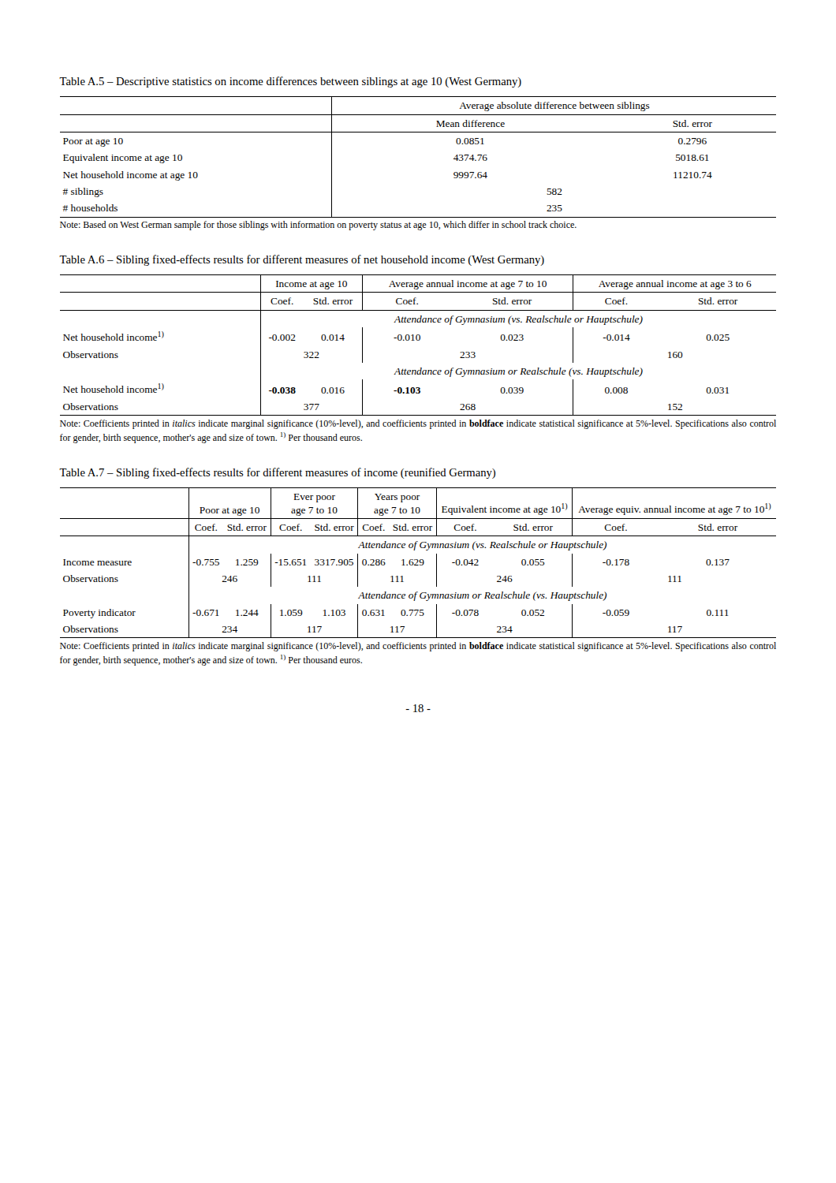Table A.5 – Descriptive statistics on income differences between siblings at age 10 (West Germany)
| | Average absolute difference between siblings |
| | Mean difference | Std. error |
| Poor at age 10 | 0.0851 | 0.2796 |
| Equivalent income at age 10 | 4374.76 | 5018.61 |
| Net household income at age 10 | 9997.64 | 11210.74 |
| # siblings | 582 |
| # households | 235 |
Note: Based on West German sample for those siblings with information on poverty status at age 10, which differ in school track choice.
Table A.6 – Sibling fixed-effects results for different measures of net household income (West Germany)
| | Income at age 10 | Average annual income at age 7 to 10 | Average annual income at age 3 to 6 |
| | Coef. | Std. error | Coef. | Std. error | Coef. | Std. error |
| | Attendance of Gymnasium (vs. Realschule or Hauptschule) |
| Net household income 1) | -0.002 | 0.014 | -0.010 | 0.023 | -0.014 | 0.025 |
| Observations | 322 | 233 | 160 |
| | Attendance of Gymnasium or Realschule (vs. Hauptschule) |
| Net household income 1) | -0.038 | 0.016 | -0.103 | 0.039 | 0.008 | 0.031 |
| Observations | 377 | 268 | 152 |
Note: Coefficients printed in italics indicate marginal significance (10%-level), and coefficients printed in boldface indicate statistical significance at 5%-level. Specifications also control for gender, birth sequence, mother's age and size of town. 1) Per thousand euros.
Table A.7 – Sibling fixed-effects results for different measures of income (reunified Germany)
| | Poor at age 10 | Ever poor age 7 to 10 | Years poor age 7 to 10 | Equivalent income at age 10 1) | Average equiv. annual income at age 7 to 10 1) |
| | Coef. | Std. error | Coef. | Std. error | Coef. | Std. error | Coef. | Std. error | Coef. | Std. error |
| | Attendance of Gymnasium (vs. Realschule or Hauptschule) |
| Income measure | -0.755 | 1.259 | -15.651 | 3317.905 | 0.286 | 1.629 | -0.042 | 0.055 | -0.178 | 0.137 |
| Observations | 246 | 111 | 111 | 246 | 111 |
| | Attendance of Gymnasium or Realschule (vs. Hauptschule) |
| Poverty indicator | -0.671 | 1.244 | 1.059 | 1.103 | 0.631 | 0.775 | -0.078 | 0.052 | -0.059 | 0.111 |
| Observations | 234 | 117 | 117 | 234 | 117 |
Note: Coefficients printed in italics indicate marginal significance (10%-level), and coefficients printed in boldface indicate statistical significance at 5%-level. Specifications also control for gender, birth sequence, mother's age and size of town. 1) Per thousand euros.
- 18 -